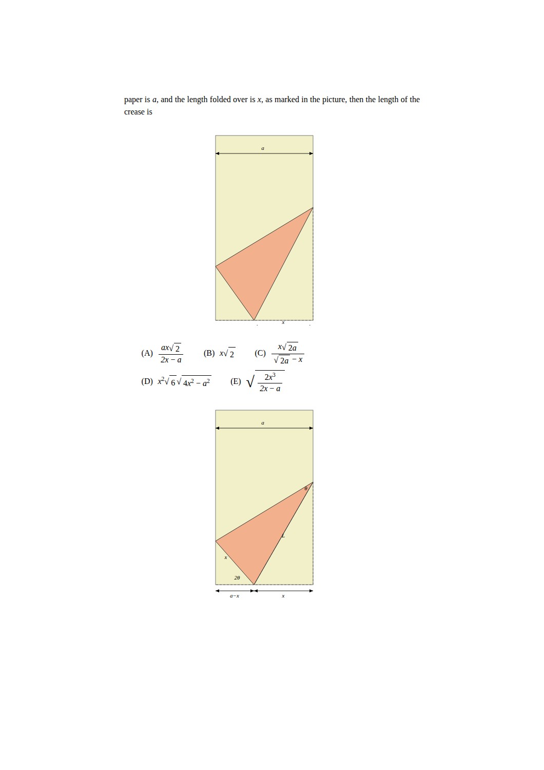paper is a, and the length folded over is x, as marked in the picture, then the length of the crease is
a x
(A) ax√2 2x − a (B) x√2 (C) x√2 a √2 a − x (D) x2√6√4 x2 − a2 (E) √ 2 x3 2x − a
a θ L x 2θ a−x x